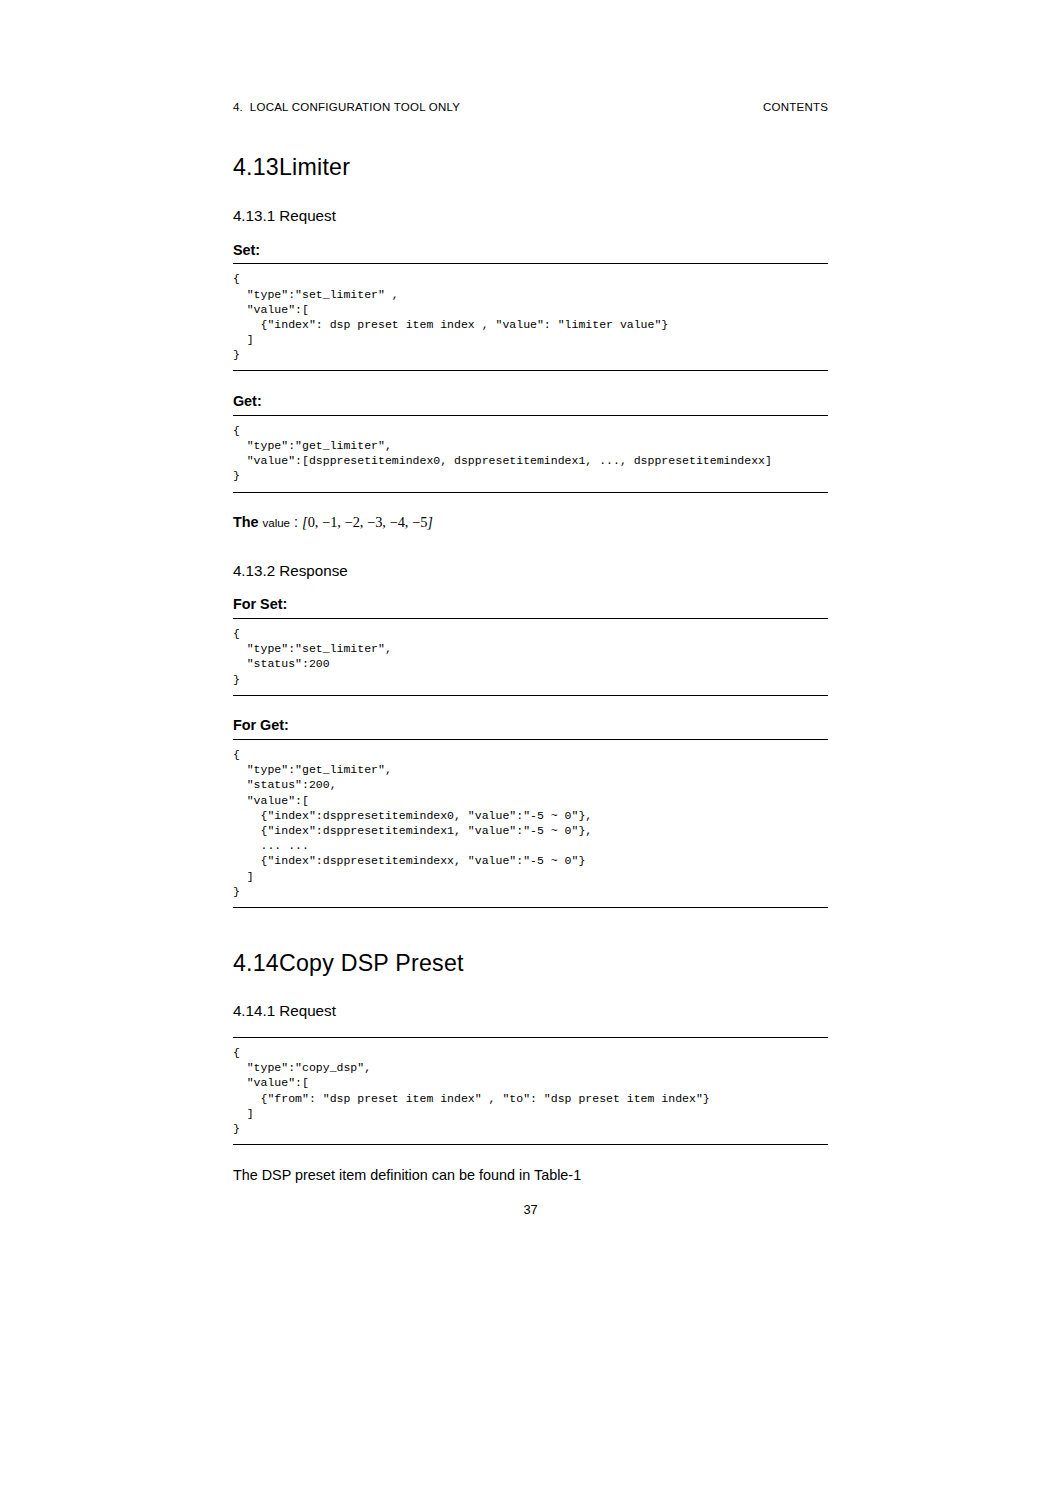4. LOCAL CONFIGURATION TOOL ONLY
CONTENTS
4.13 Limiter
4.13.1 Request
Set:
{
  "type":"set_limiter" ,
  "value":[
    {"index": dsp preset item index , "value": "limiter value"}
  ]
}
Get:
{
  "type":"get_limiter",
  "value":[dsppresetitemindex0, dsppresetitemindex1, ..., dsppresetitemindexx]
}
The value : [0, −1, −2, −3, −4, −5]
4.13.2 Response
For Set:
{
  "type":"set_limiter",
  "status":200
}
For Get:
{
  "type":"get_limiter",
  "status":200,
  "value":[
    {"index":dsppresetitemindex0, "value":"-5 ~ 0"},
    {"index":dsppresetitemindex1, "value":"-5 ~ 0"},
    ... ...
    {"index":dsppresetitemindexx, "value":"-5 ~ 0"}
  ]
}
4.14 Copy DSP Preset
4.14.1 Request
{
  "type":"copy_dsp",
  "value":[
    {"from": "dsp preset item index" , "to": "dsp preset item index"}
  ]
}
The DSP preset item definition can be found in Table-1
37